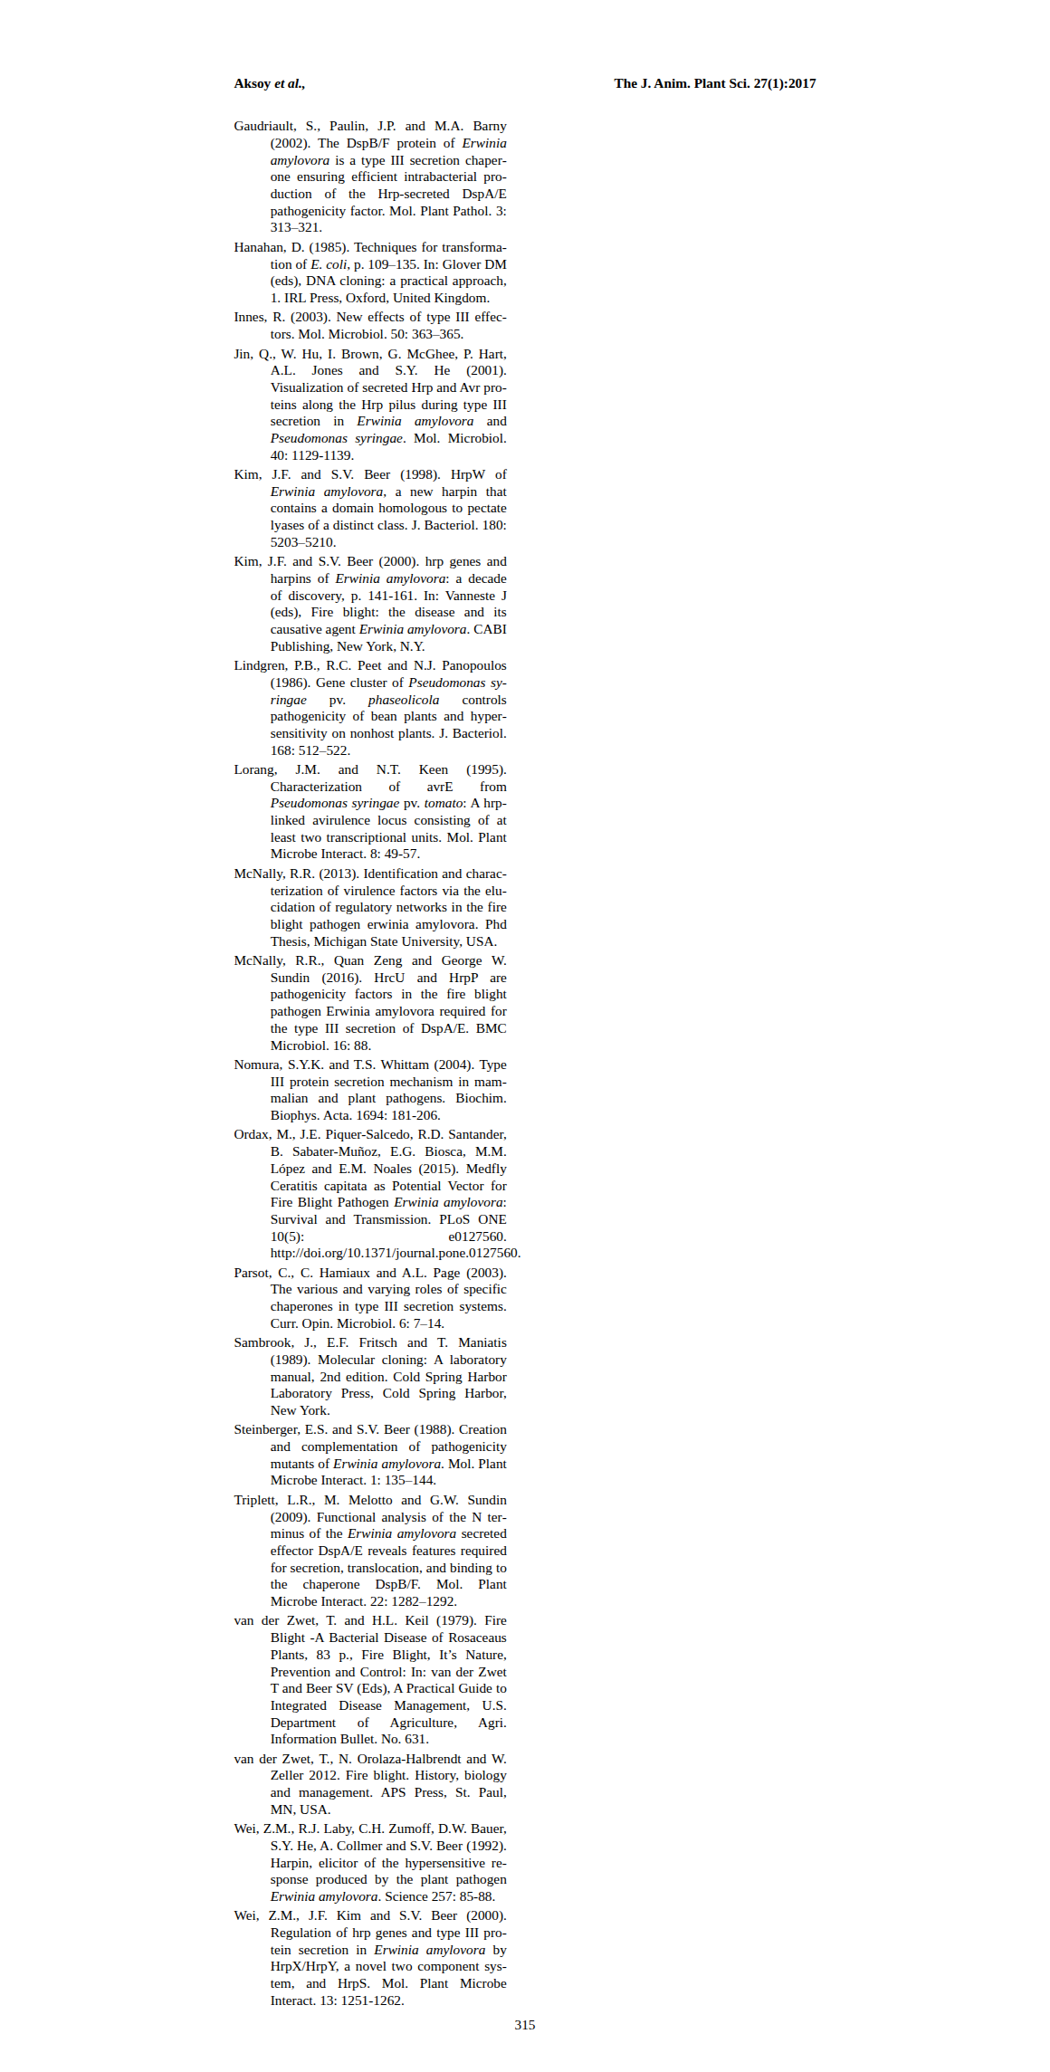Aksoy et al.,
The J. Anim. Plant Sci. 27(1):2017
Gaudriault, S., Paulin, J.P. and M.A. Barny (2002). The DspB/F protein of Erwinia amylovora is a type III secretion chaperone ensuring efficient intrabacterial production of the Hrp-secreted DspA/E pathogenicity factor. Mol. Plant Pathol. 3: 313–321.
Hanahan, D. (1985). Techniques for transformation of E. coli, p. 109–135. In: Glover DM (eds), DNA cloning: a practical approach, 1. IRL Press, Oxford, United Kingdom.
Innes, R. (2003). New effects of type III effectors. Mol. Microbiol. 50: 363–365.
Jin, Q., W. Hu, I. Brown, G. McGhee, P. Hart, A.L. Jones and S.Y. He (2001). Visualization of secreted Hrp and Avr proteins along the Hrp pilus during type III secretion in Erwinia amylovora and Pseudomonas syringae. Mol. Microbiol. 40: 1129-1139.
Kim, J.F. and S.V. Beer (1998). HrpW of Erwinia amylovora, a new harpin that contains a domain homologous to pectate lyases of a distinct class. J. Bacteriol. 180: 5203–5210.
Kim, J.F. and S.V. Beer (2000). hrp genes and harpins of Erwinia amylovora: a decade of discovery, p. 141-161. In: Vanneste J (eds), Fire blight: the disease and its causative agent Erwinia amylovora. CABI Publishing, New York, N.Y.
Lindgren, P.B., R.C. Peet and N.J. Panopoulos (1986). Gene cluster of Pseudomonas syringae pv. phaseolicola controls pathogenicity of bean plants and hypersensitivity on nonhost plants. J. Bacteriol. 168: 512–522.
Lorang, J.M. and N.T. Keen (1995). Characterization of avrE from Pseudomonas syringae pv. tomato: A hrp-linked avirulence locus consisting of at least two transcriptional units. Mol. Plant Microbe Interact. 8: 49-57.
McNally, R.R. (2013). Identification and characterization of virulence factors via the elucidation of regulatory networks in the fire blight pathogen erwinia amylovora. Phd Thesis, Michigan State University, USA.
McNally, R.R., Quan Zeng and George W. Sundin (2016). HrcU and HrpP are pathogenicity factors in the fire blight pathogen Erwinia amylovora required for the type III secretion of DspA/E. BMC Microbiol. 16: 88.
Nomura, S.Y.K. and T.S. Whittam (2004). Type III protein secretion mechanism in mammalian and plant pathogens. Biochim. Biophys. Acta. 1694: 181-206.
Ordax, M., J.E. Piquer-Salcedo, R.D. Santander, B. Sabater-Muñoz, E.G. Biosca, M.M. López and E.M. Noales (2015). Medfly Ceratitis capitata as Potential Vector for Fire Blight Pathogen Erwinia amylovora: Survival and Transmission. PLoS ONE 10(5): e0127560. http://doi.org/10.1371/journal.pone.0127560.
Parsot, C., C. Hamiaux and A.L. Page (2003). The various and varying roles of specific chaperones in type III secretion systems. Curr. Opin. Microbiol. 6: 7–14.
Sambrook, J., E.F. Fritsch and T. Maniatis (1989). Molecular cloning: A laboratory manual, 2nd edition. Cold Spring Harbor Laboratory Press, Cold Spring Harbor, New York.
Steinberger, E.S. and S.V. Beer (1988). Creation and complementation of pathogenicity mutants of Erwinia amylovora. Mol. Plant Microbe Interact. 1: 135–144.
Triplett, L.R., M. Melotto and G.W. Sundin (2009). Functional analysis of the N terminus of the Erwinia amylovora secreted effector DspA/E reveals features required for secretion, translocation, and binding to the chaperone DspB/F. Mol. Plant Microbe Interact. 22: 1282–1292.
van der Zwet, T. and H.L. Keil (1979). Fire Blight -A Bacterial Disease of Rosaceaus Plants, 83 p., Fire Blight, It’s Nature, Prevention and Control: In: van der Zwet T and Beer SV (Eds), A Practical Guide to Integrated Disease Management, U.S. Department of Agriculture, Agri. Information Bullet. No. 631.
van der Zwet, T., N. Orolaza-Halbrendt and W. Zeller 2012. Fire blight. History, biology and management. APS Press, St. Paul, MN, USA.
Wei, Z.M., R.J. Laby, C.H. Zumoff, D.W. Bauer, S.Y. He, A. Collmer and S.V. Beer (1992). Harpin, elicitor of the hypersensitive response produced by the plant pathogen Erwinia amylovora. Science 257: 85-88.
Wei, Z.M., J.F. Kim and S.V. Beer (2000). Regulation of hrp genes and type III protein secretion in Erwinia amylovora by HrpX/HrpY, a novel two component system, and HrpS. Mol. Plant Microbe Interact. 13: 1251-1262.
315